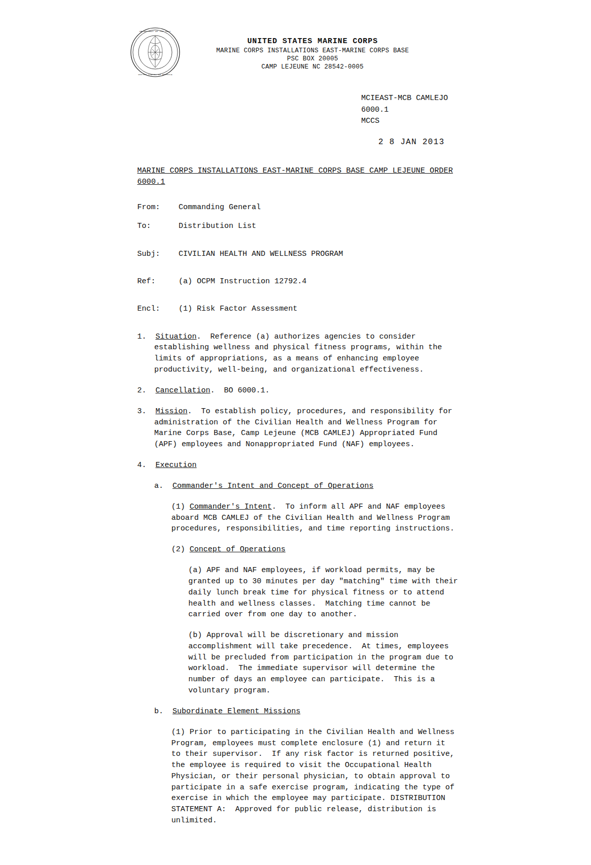DEPARTMENT OF THE NAVY UNITED STATES OF AMERICA
UNITED STATES MARINE CORPS
MARINE CORPS INSTALLATIONS EAST-MARINE CORPS BASE
PSC BOX 20005
CAMP LEJEUNE NC 28542-0005
MCIEAST-MCB CAMLEJO 6000.1
MCCS
2 8 JAN 2013
MARINE CORPS INSTALLATIONS EAST-MARINE CORPS BASE CAMP LEJEUNE ORDER 6000.1
| From: | Commanding General |
| To: | Distribution List |
| Subj: | CIVILIAN HEALTH AND WELLNESS PROGRAM |
| Ref: | (a) OCPM Instruction 12792.4 |
| Encl: | (1) Risk Factor Assessment |
1. Situation. Reference (a) authorizes agencies to consider establishing wellness and physical fitness programs, within the limits of appropriations, as a means of enhancing employee productivity, well-being, and organizational effectiveness.
2. Cancellation. BO 6000.1.
3. Mission. To establish policy, procedures, and responsibility for administration of the Civilian Health and Wellness Program for Marine Corps Base, Camp Lejeune (MCB CAMLEJ) Appropriated Fund (APF) employees and Nonappropriated Fund (NAF) employees.
4. Execution
a. Commander's Intent and Concept of Operations
(1) Commander's Intent. To inform all APF and NAF employees aboard MCB CAMLEJ of the Civilian Health and Wellness Program procedures, responsibilities, and time reporting instructions.
(2) Concept of Operations
(a) APF and NAF employees, if workload permits, may be granted up to 30 minutes per day "matching" time with their daily lunch break time for physical fitness or to attend health and wellness classes. Matching time cannot be carried over from one day to another.
(b) Approval will be discretionary and mission accomplishment will take precedence. At times, employees will be precluded from participation in the program due to workload. The immediate supervisor will determine the number of days an employee can participate. This is a voluntary program.
b. Subordinate Element Missions
(1) Prior to participating in the Civilian Health and Wellness Program, employees must complete enclosure (1) and return it to their supervisor. If any risk factor is returned positive, the employee is required to visit the Occupational Health Physician, or their personal physician, to obtain approval to participate in a safe exercise program, indicating the type of exercise in which the employee may participate. DISTRIBUTION STATEMENT A: Approved for public release, distribution is unlimited.